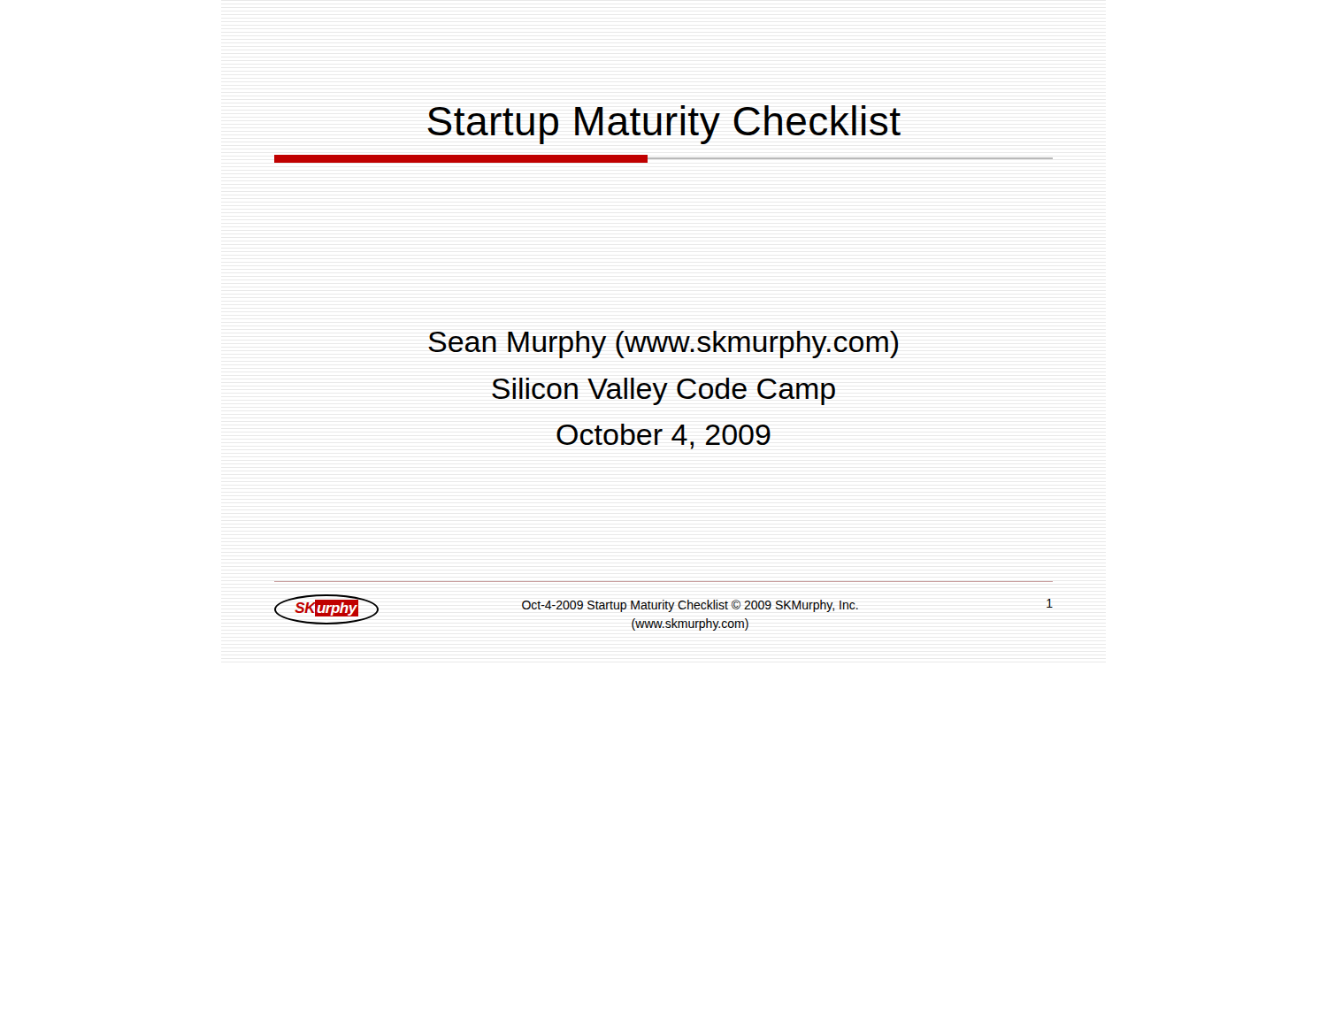Startup Maturity Checklist
Sean Murphy (www.skmurphy.com)
Silicon Valley Code Camp
October 4, 2009
SK urphy
Oct-4-2009 Startup Maturity Checklist © 2009 SKMurphy, Inc.
(www.skmurphy.com)
1